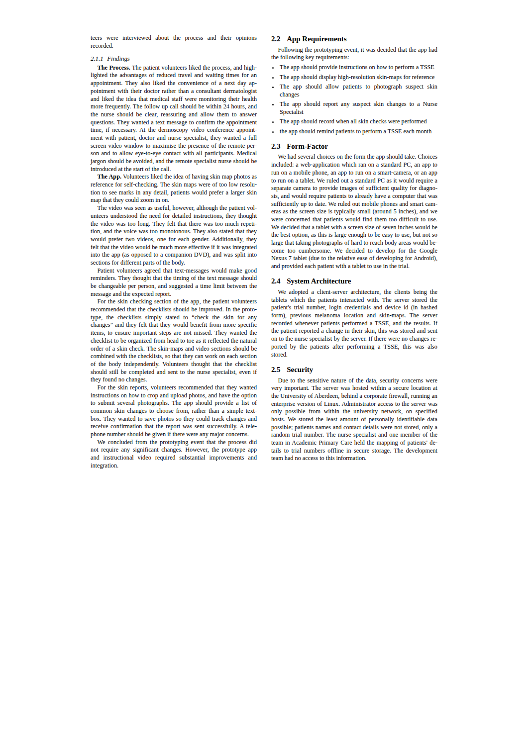teers were interviewed about the process and their opinions recorded.
2.1.1 Findings
The Process. The patient volunteers liked the process, and highlighted the advantages of reduced travel and waiting times for an appointment. They also liked the convenience of a next day appointment with their doctor rather than a consultant dermatologist and liked the idea that medical staff were monitoring their health more frequently. The follow up call should be within 24 hours, and the nurse should be clear, reassuring and allow them to answer questions. They wanted a text message to confirm the appointment time, if necessary. At the dermoscopy video conference appointment with patient, doctor and nurse specialist, they wanted a full screen video window to maximise the presence of the remote person and to allow eye-to-eye contact with all participants. Medical jargon should be avoided, and the remote specialist nurse should be introduced at the start of the call.
The App. Volunteers liked the idea of having skin map photos as reference for self-checking. The skin maps were of too low resolution to see marks in any detail, patients would prefer a larger skin map that they could zoom in on.
The video was seen as useful, however, although the patient volunteers understood the need for detailed instructions, they thought the video was too long. They felt that there was too much repetition, and the voice was too monotonous. They also stated that they would prefer two videos, one for each gender. Additionally, they felt that the video would be much more effective if it was integrated into the app (as opposed to a companion DVD), and was split into sections for different parts of the body.
Patient volunteers agreed that text-messages would make good reminders. They thought that the timing of the text message should be changeable per person, and suggested a time limit between the message and the expected report.
For the skin checking section of the app, the patient volunteers recommended that the checklists should be improved. In the prototype, the checklists simply stated to “check the skin for any changes” and they felt that they would benefit from more specific items, to ensure important steps are not missed. They wanted the checklist to be organized from head to toe as it reflected the natural order of a skin check. The skin-maps and video sections should be combined with the checklists, so that they can work on each section of the body independently. Volunteers thought that the checklist should still be completed and sent to the nurse specialist, even if they found no changes.
For the skin reports, volunteers recommended that they wanted instructions on how to crop and upload photos, and have the option to submit several photographs. The app should provide a list of common skin changes to choose from, rather than a simple text-box. They wanted to save photos so they could track changes and receive confirmation that the report was sent successfully. A telephone number should be given if there were any major concerns.
We concluded from the prototyping event that the process did not require any significant changes. However, the prototype app and instructional video required substantial improvements and integration.
2.2 App Requirements
Following the prototyping event, it was decided that the app had the following key requirements:
The app should provide instructions on how to perform a TSSE
The app should display high-resolution skin-maps for reference
The app should allow patients to photograph suspect skin changes
The app should report any suspect skin changes to a Nurse Specialist
The app should record when all skin checks were performed
the app should remind patients to perform a TSSE each month
2.3 Form-Factor
We had several choices on the form the app should take. Choices included: a web-application which ran on a standard PC, an app to run on a mobile phone, an app to run on a smart-camera, or an app to run on a tablet. We ruled out a standard PC as it would require a separate camera to provide images of sufficient quality for diagnosis, and would require patients to already have a computer that was sufficiently up to date. We ruled out mobile phones and smart cameras as the screen size is typically small (around 5 inches), and we were concerned that patients would find them too difficult to use. We decided that a tablet with a screen size of seven inches would be the best option, as this is large enough to be easy to use, but not so large that taking photographs of hard to reach body areas would become too cumbersome. We decided to develop for the Google Nexus 7 tablet (due to the relative ease of developing for Android), and provided each patient with a tablet to use in the trial.
2.4 System Architecture
We adopted a client-server architecture, the clients being the tablets which the patients interacted with. The server stored the patient's trial number, login credentials and device id (in hashed form), previous melanoma location and skin-maps. The server recorded whenever patients performed a TSSE, and the results. If the patient reported a change in their skin, this was stored and sent on to the nurse specialist by the server. If there were no changes reported by the patients after performing a TSSE, this was also stored.
2.5 Security
Due to the sensitive nature of the data, security concerns were very important. The server was hosted within a secure location at the University of Aberdeen, behind a corporate firewall, running an enterprise version of Linux. Administrator access to the server was only possible from within the university network, on specified hosts. We stored the least amount of personally identifiable data possible; patients names and contact details were not stored, only a random trial number. The nurse specialist and one member of the team in Academic Primary Care held the mapping of patients' details to trial numbers offline in secure storage. The development team had no access to this information.